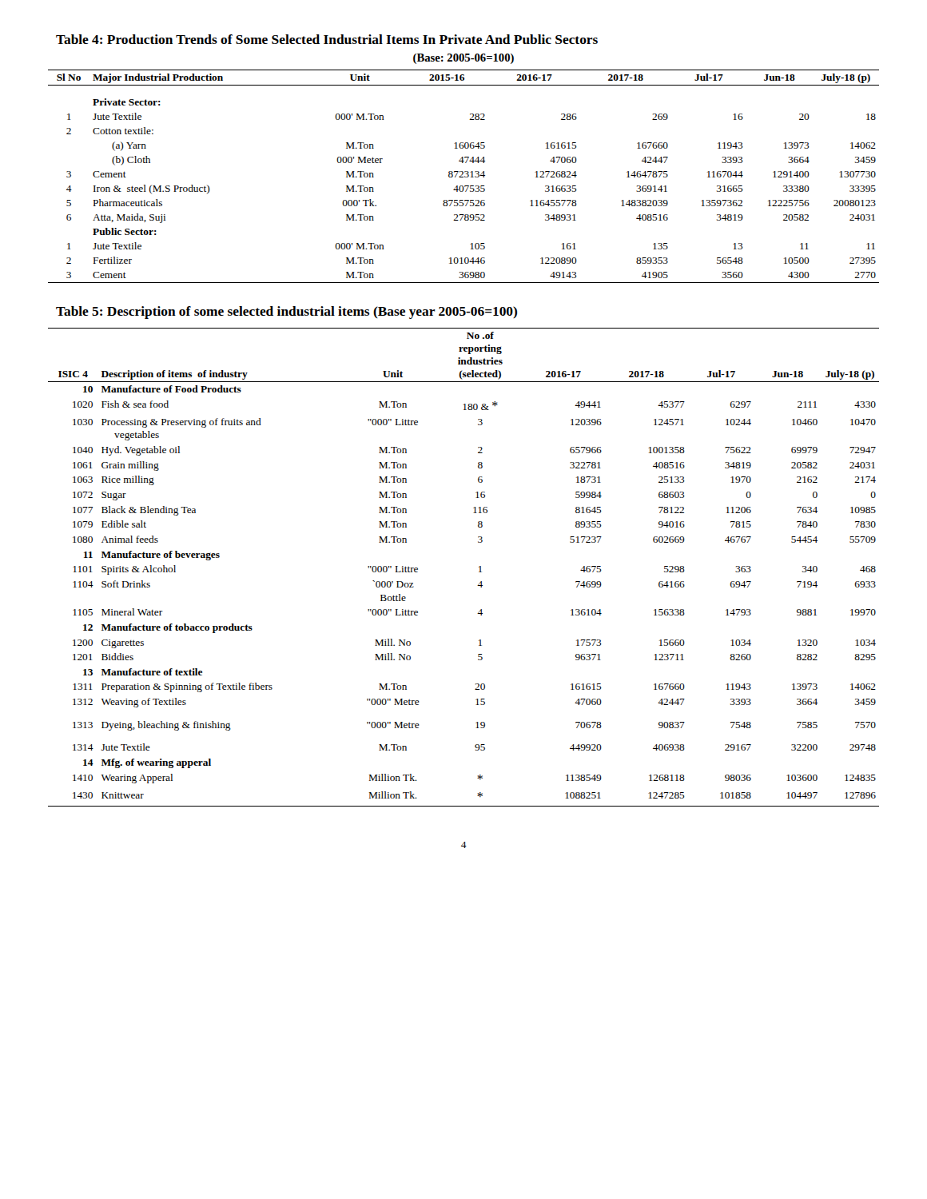Table 4: Production Trends of Some Selected Industrial Items In Private And Public Sectors
(Base: 2005-06=100)
| Sl No | Major Industrial Production | Unit | 2015-16 | 2016-17 | 2017-18 | Jul-17 | Jun-18 | July-18 (p) |
| --- | --- | --- | --- | --- | --- | --- | --- | --- |
| | Private Sector: | | | | | | | |
| 1 | Jute Textile | 000' M.Ton | 282 | 286 | 269 | 16 | 20 | 18 |
| 2 | Cotton textile: | | | | | | | |
| | (a) Yarn | M.Ton | 160645 | 161615 | 167660 | 11943 | 13973 | 14062 |
| | (b) Cloth | 000' Meter | 47444 | 47060 | 42447 | 3393 | 3664 | 3459 |
| 3 | Cement | M.Ton | 8723134 | 12726824 | 14647875 | 1167044 | 1291400 | 1307730 |
| 4 | Iron & steel (M.S Product) | M.Ton | 407535 | 316635 | 369141 | 31665 | 33380 | 33395 |
| 5 | Pharmaceuticals | 000' Tk. | 87557526 | 116455778 | 148382039 | 13597362 | 12225756 | 20080123 |
| 6 | Atta, Maida, Suji | M.Ton | 278952 | 348931 | 408516 | 34819 | 20582 | 24031 |
| | Public Sector: | | | | | | | |
| 1 | Jute Textile | 000' M.Ton | 105 | 161 | 135 | 13 | 11 | 11 |
| 2 | Fertilizer | M.Ton | 1010446 | 1220890 | 859353 | 56548 | 10500 | 27395 |
| 3 | Cement | M.Ton | 36980 | 49143 | 41905 | 3560 | 4300 | 2770 |
Table 5: Description of some selected industrial items (Base year 2005-06=100)
| ISIC 4 | Description of items of industry | Unit | No .of reporting industries (selected) | 2016-17 | 2017-18 | Jul-17 | Jun-18 | July-18 (p) |
| --- | --- | --- | --- | --- | --- | --- | --- | --- |
| 10 | Manufacture of Food Products |
| 1020 | Fish & sea food | M.Ton | 180 & * | 49441 | 45377 | 6297 | 2111 | 4330 |
| 1030 | Processing & Preserving of fruits and vegetables | "000" Littre | 3 | 120396 | 124571 | 10244 | 10460 | 10470 |
| 1040 | Hyd. Vegetable oil | M.Ton | 2 | 657966 | 1001358 | 75622 | 69979 | 72947 |
| 1061 | Grain milling | M.Ton | 8 | 322781 | 408516 | 34819 | 20582 | 24031 |
| 1063 | Rice milling | M.Ton | 6 | 18731 | 25133 | 1970 | 2162 | 2174 |
| 1072 | Sugar | M.Ton | 16 | 59984 | 68603 | 0 | 0 | 0 |
| 1077 | Black & Blending Tea | M.Ton | 116 | 81645 | 78122 | 11206 | 7634 | 10985 |
| 1079 | Edible salt | M.Ton | 8 | 89355 | 94016 | 7815 | 7840 | 7830 |
| 1080 | Animal feeds | M.Ton | 3 | 517237 | 602669 | 46767 | 54454 | 55709 |
| 11 | Manufacture of beverages |
| 1101 | Spirits & Alcohol | "000" Littre | 1 | 4675 | 5298 | 363 | 340 | 468 |
| 1104 | Soft Drinks | `000' Doz Bottle | 4 | 74699 | 64166 | 6947 | 7194 | 6933 |
| 1105 | Mineral Water | "000" Littre | 4 | 136104 | 156338 | 14793 | 9881 | 19970 |
| 12 | Manufacture of tobacco products |
| 1200 | Cigarettes | Mill. No | 1 | 17573 | 15660 | 1034 | 1320 | 1034 |
| 1201 | Biddies | Mill. No | 5 | 96371 | 123711 | 8260 | 8282 | 8295 |
| 13 | Manufacture of textile |
| 1311 | Preparation & Spinning of Textile fibers | M.Ton | 20 | 161615 | 167660 | 11943 | 13973 | 14062 |
| 1312 | Weaving of Textiles | "000" Metre | 15 | 47060 | 42447 | 3393 | 3664 | 3459 |
| 1313 | Dyeing, bleaching & finishing | "000" Metre | 19 | 70678 | 90837 | 7548 | 7585 | 7570 |
| 1314 | Jute Textile | M.Ton | 95 | 449920 | 406938 | 29167 | 32200 | 29748 |
| 14 | Mfg. of wearing apperal |
| 1410 | Wearing Apperal | Million Tk. | * | 1138549 | 1268118 | 98036 | 103600 | 124835 |
| 1430 | Knittwear | Million Tk. | * | 1088251 | 1247285 | 101858 | 104497 | 127896 |
4